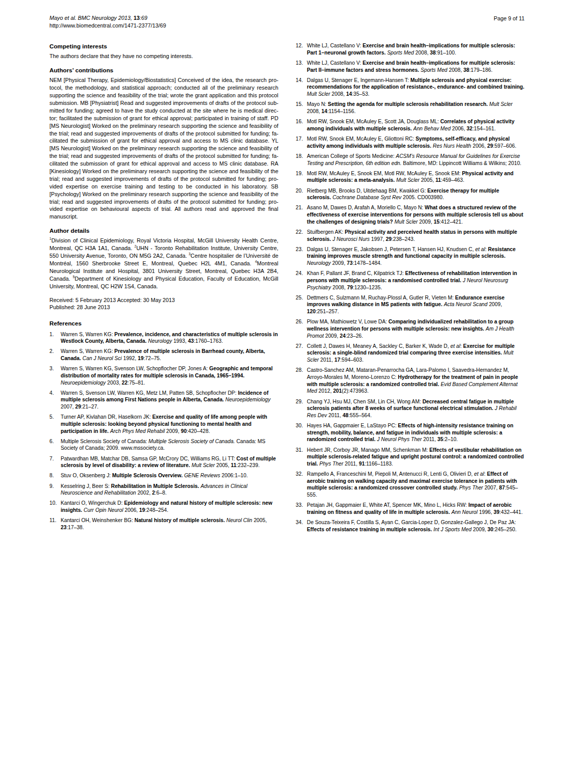Mayo et al. BMC Neurology 2013, 13:69
http://www.biomedcentral.com/1471-2377/13/69
Page 9 of 11
Competing interests
The authors declare that they have no competing interests.
Authors’ contributions
NEM [Physical Therapy, Epidemiology/Biostatistics] Conceived of the idea, the research protocol, the methodology, and statistical approach; conducted all of the preliminary research supporting the science and feasibility of the trial; wrote the grant application and this protocol submission. MB [Physiatrist] Read and suggested improvements of drafts of the protocol submitted for funding; agreed to have the study conducted at the site where he is medical director; facilitated the submission of grant for ethical approval; participated in training of staff. PD [MS Neurologist] Worked on the preliminary research supporting the science and feasibility of the trial; read and suggested improvements of drafts of the protocol submitted for funding; facilitated the submission of grant for ethical approval and access to MS clinic database. YL [MS Neurologist] Worked on the preliminary research supporting the science and feasibility of the trial; read and suggested improvements of drafts of the protocol submitted for funding; facilitated the submission of grant for ethical approval and access to MS clinic database. RA [Kinesiology] Worked on the preliminary research supporting the science and feasibility of the trial; read and suggested improvements of drafts of the protocol submitted for funding; provided expertise on exercise training and testing to be conducted in his laboratory. SB [Psychology] Worked on the preliminary research supporting the science and feasibility of the trial; read and suggested improvements of drafts of the protocol submitted for funding; provided expertise on behavioural aspects of trial. All authors read and approved the final manuscript.
Author details
1Division of Clinical Epidemiology, Royal Victoria Hospital, McGill University Health Centre, Montreal, QC H3A 1A1, Canada. 2UHN - Toronto Rehabilitation Institute, University Centre, 550 University Avenue, Toronto, ON M5G 2A2, Canada. 3Centre hospitalier de l’Université de Montréal, 1560 Sherbrooke Street E, Montreal, Quebec H2L 4M1, Canada. 4Montreal Neurological Institute and Hospital, 3801 University Street, Montreal, Quebec H3A 2B4, Canada. 5Department of Kinesiology and Physical Education, Faculty of Education, McGill University, Montreal, QC H2W 1S4, Canada.
Received: 5 February 2013 Accepted: 30 May 2013
Published: 28 June 2013
References
Warren S, Warren KG: Prevalence, incidence, and characteristics of multiple sclerosis in Westlock County, Alberta, Canada. Neurology 1993, 43:1760–1763.
Warren S, Warren KG: Prevalence of multiple sclerosis in Barrhead county, Alberta, Canada. Can J Neurol Sci 1992, 19:72–75.
Warren S, Warren KG, Svenson LW, Schopflocher DP, Jones A: Geographic and temporal distribution of mortality rates for multiple sclerosis in Canada, 1965–1994. Neuroepidemiology 2003, 22:75–81.
Warren S, Svenson LW, Warren KG, Metz LM, Patten SB, Schopflocher DP: Incidence of multiple sclerosis among First Nations people in Alberta, Canada. Neuroepidemiology 2007, 29:21–27.
Turner AP, Kivlahan DR, Haselkorn JK: Exercise and quality of life among people with multiple sclerosis: looking beyond physical functioning to mental health and participation in life. Arch Phys Med Rehabil 2009, 90:420–428.
Multiple Sclerosis Society of Canada: Multiple Sclerosis Society of Canada. Canada: MS Society of Canada; 2009. www.mssociety.ca.
Patwardhan MB, Matchar DB, Samsa GP, McCrory DC, Williams RG, Li TT: Cost of multiple sclerosis by level of disability: a review of literature. Mult Scler 2005, 11:232–239.
Stuv O, Oksenberg J: Multiple Sclerosis Overview. GENE Reviews 2006:1–10.
Kesselring J, Beer S: Rehabilitation in Multiple Sclerosis. Advances in Clinical Neuroscience and Rehabilitation 2002, 2:6–8.
Kantarci O, Wingerchuk D: Epidemiology and natural history of multiple sclerosis: new insights. Curr Opin Neurol 2006, 19:248–254.
Kantarci OH, Weinshenker BG: Natural history of multiple sclerosis. Neurol Clin 2005, 23:17–38.
White LJ, Castellano V: Exercise and brain health–implications for multiple sclerosis: Part 1–neuronal growth factors. Sports Med 2008, 38:91–100.
White LJ, Castellano V: Exercise and brain health–implications for multiple sclerosis: Part II–immune factors and stress hormones. Sports Med 2008, 38:179–186.
Dalgas U, Stenager E, Ingemann-Hansen T: Multiple sclerosis and physical exercise: recommendations for the application of resistance-, endurance- and combined training. Mult Scler 2008, 14:35–53.
Mayo N: Setting the agenda for multiple sclerosis rehabilitation research. Mult Scler 2008, 14:1154–1156.
Motl RW, Snook EM, McAuley E, Scott JA, Douglass ML: Correlates of physical activity among individuals with multiple sclerosis. Ann Behav Med 2006, 32:154–161.
Motl RW, Snook EM, McAuley E, Gliottoni RC: Symptoms, self-efficacy, and physical activity among individuals with multiple sclerosis. Res Nurs Health 2006, 29:597–606.
American College of Sports Medicine: ACSM’s Resource Manual for Guidelines for Exercise Testing and Prescription, 6th edition edn. Baltimore, MD: Lippincott Williams & Wilkins; 2010.
Motl RW, McAuley E, Snook EM, Motl RW, McAuley E, Snook EM: Physical activity and multiple sclerosis: a meta-analysis. Mult Scler 2005, 11:459–463.
Rietberg MB, Brooks D, Uitdehaag BM, Kwakkel G: Exercise therapy for multiple sclerosis. Cochrane Database Syst Rev 2005. CD003980.
Asano M, Dawes D, Arafah A, Moriello C, Mayo N: What does a structured review of the effectiveness of exercise interventions for persons with multiple sclerosis tell us about the challenges of designing trials? Mult Scler 2009, 15:412–421.
Stuifbergen AK: Physical activity and perceived health status in persons with multiple sclerosis. J Neurosci Nurs 1997, 29:238–243.
Dalgas U, Stenager E, Jakobsen J, Petersen T, Hansen HJ, Knudsen C, et al: Resistance training improves muscle strength and functional capacity in multiple sclerosis. Neurology 2009, 73:1478–1484.
Khan F, Pallant JF, Brand C, Kilpatrick TJ: Effectiveness of rehabilitation intervention in persons with multiple sclerosis: a randomised controlled trial. J Neurol Neurosurg Psychiatry 2008, 79:1230–1235.
Dettmers C, Sulzmann M, Ruchay-Plossl A, Gutler R, Vieten M: Endurance exercise improves walking distance in MS patients with fatigue. Acta Neurol Scand 2009, 120:251–257.
Plow MA, Mathiowetz V, Lowe DA: Comparing individualized rehabilitation to a group wellness intervention for persons with multiple sclerosis: new insights. Am J Health Promot 2009, 24:23–26.
Collett J, Dawes H, Meaney A, Sackley C, Barker K, Wade D, et al: Exercise for multiple sclerosis: a single-blind randomized trial comparing three exercise intensities. Mult Scler 2011, 17:594–603.
Castro-Sanchez AM, Mataran-Penarrocha GA, Lara-Palomo I, Saavedra-Hernandez M, Arroyo-Morales M, Moreno-Lorenzo C: Hydrotherapy for the treatment of pain in people with multiple sclerosis: a randomized controlled trial. Evid Based Complement Alternat Med 2012, 201(2):473963.
Chang YJ, Hsu MJ, Chen SM, Lin CH, Wong AM: Decreased central fatigue in multiple sclerosis patients after 8 weeks of surface functional electrical stimulation. J Rehabil Res Dev 2011, 48:555–564.
Hayes HA, Gappmaier E, LaStayo PC: Effects of high-intensity resistance training on strength, mobility, balance, and fatigue in individuals with multiple sclerosis: a randomized controlled trial. J Neurol Phys Ther 2011, 35:2–10.
Hebert JR, Corboy JR, Manago MM, Schenkman M: Effects of vestibular rehabilitation on multiple sclerosis-related fatigue and upright postural control: a randomized controlled trial. Phys Ther 2011, 91:1166–1183.
Rampello A, Franceschini M, Piepoli M, Antenucci R, Lenti G, Olivieri D, et al: Effect of aerobic training on walking capacity and maximal exercise tolerance in patients with multiple sclerosis: a randomized crossover controlled study. Phys Ther 2007, 87:545–555.
Petajan JH, Gappmaier E, White AT, Spencer MK, Mino L, Hicks RW: Impact of aerobic training on fitness and quality of life in multiple sclerosis. Ann Neurol 1996, 39:432–441.
De Souza-Teixeira F, Costilla S, Ayan C, Garcia-Lopez D, Gonzalez-Gallego J, De Paz JA: Effects of resistance training in multiple sclerosis. Int J Sports Med 2009, 30:245–250.